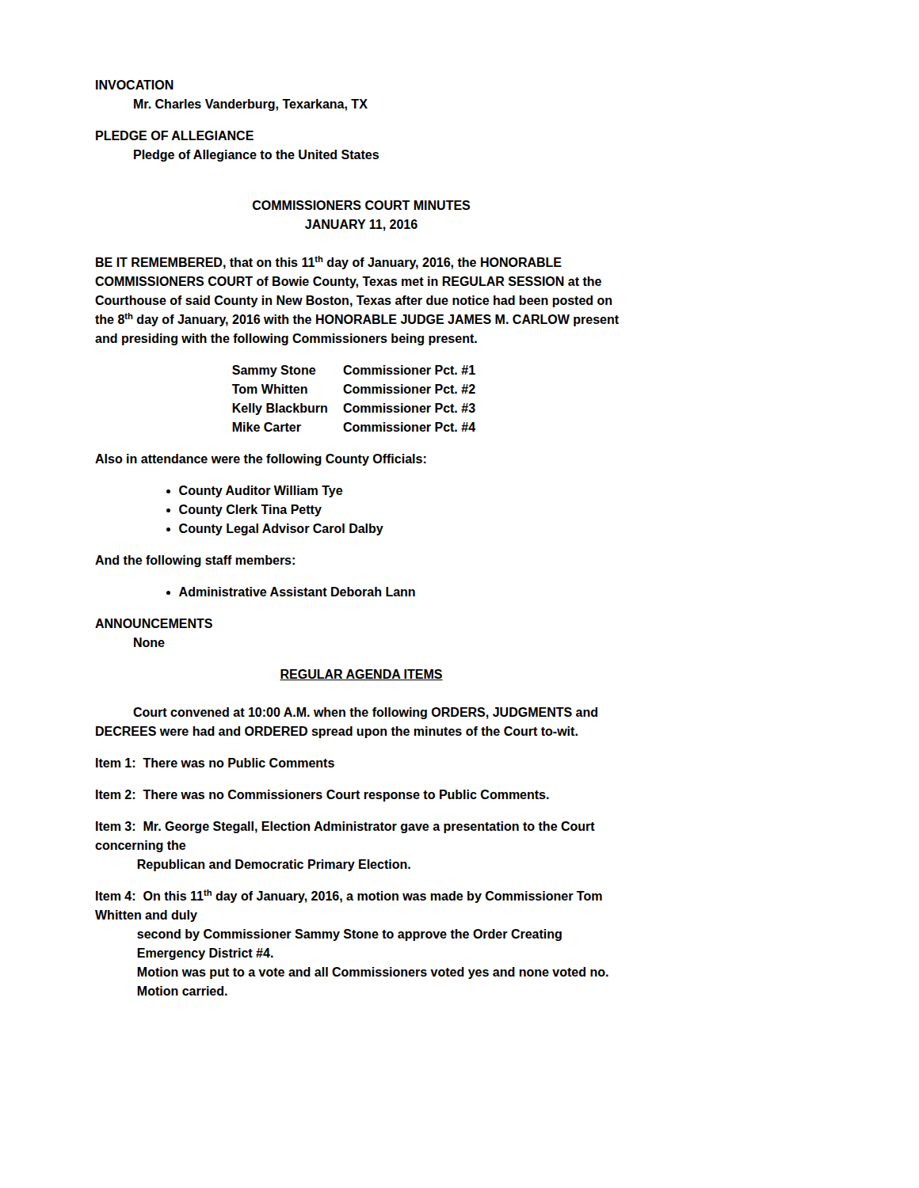INVOCATION
Mr. Charles Vanderburg, Texarkana, TX
PLEDGE OF ALLEGIANCE
Pledge of Allegiance to the United States
COMMISSIONERS COURT MINUTES
JANUARY 11, 2016
BE IT REMEMBERED, that on this 11th day of January, 2016, the HONORABLE COMMISSIONERS COURT of Bowie County, Texas met in REGULAR SESSION at the Courthouse of said County in New Boston, Texas after due notice had been posted on the 8th day of January, 2016 with the HONORABLE JUDGE JAMES M. CARLOW present and presiding with the following Commissioners being present.
| Sammy Stone | Commissioner Pct. #1 |
| Tom Whitten | Commissioner Pct. #2 |
| Kelly Blackburn | Commissioner Pct. #3 |
| Mike Carter | Commissioner Pct. #4 |
Also in attendance were the following County Officials:
County Auditor William Tye
County Clerk Tina Petty
County Legal Advisor Carol Dalby
And the following staff members:
Administrative Assistant Deborah Lann
ANNOUNCEMENTS
None
REGULAR AGENDA ITEMS
Court convened at 10:00 A.M. when the following ORDERS, JUDGMENTS and DECREES were had and ORDERED spread upon the minutes of the Court to-wit.
Item 1: There was no Public Comments
Item 2: There was no Commissioners Court response to Public Comments.
Item 3: Mr. George Stegall, Election Administrator gave a presentation to the Court concerning the Republican and Democratic Primary Election.
Item 4: On this 11th day of January, 2016, a motion was made by Commissioner Tom Whitten and duly second by Commissioner Sammy Stone to approve the Order Creating Emergency District #4.
Motion was put to a vote and all Commissioners voted yes and none voted no.
Motion carried.